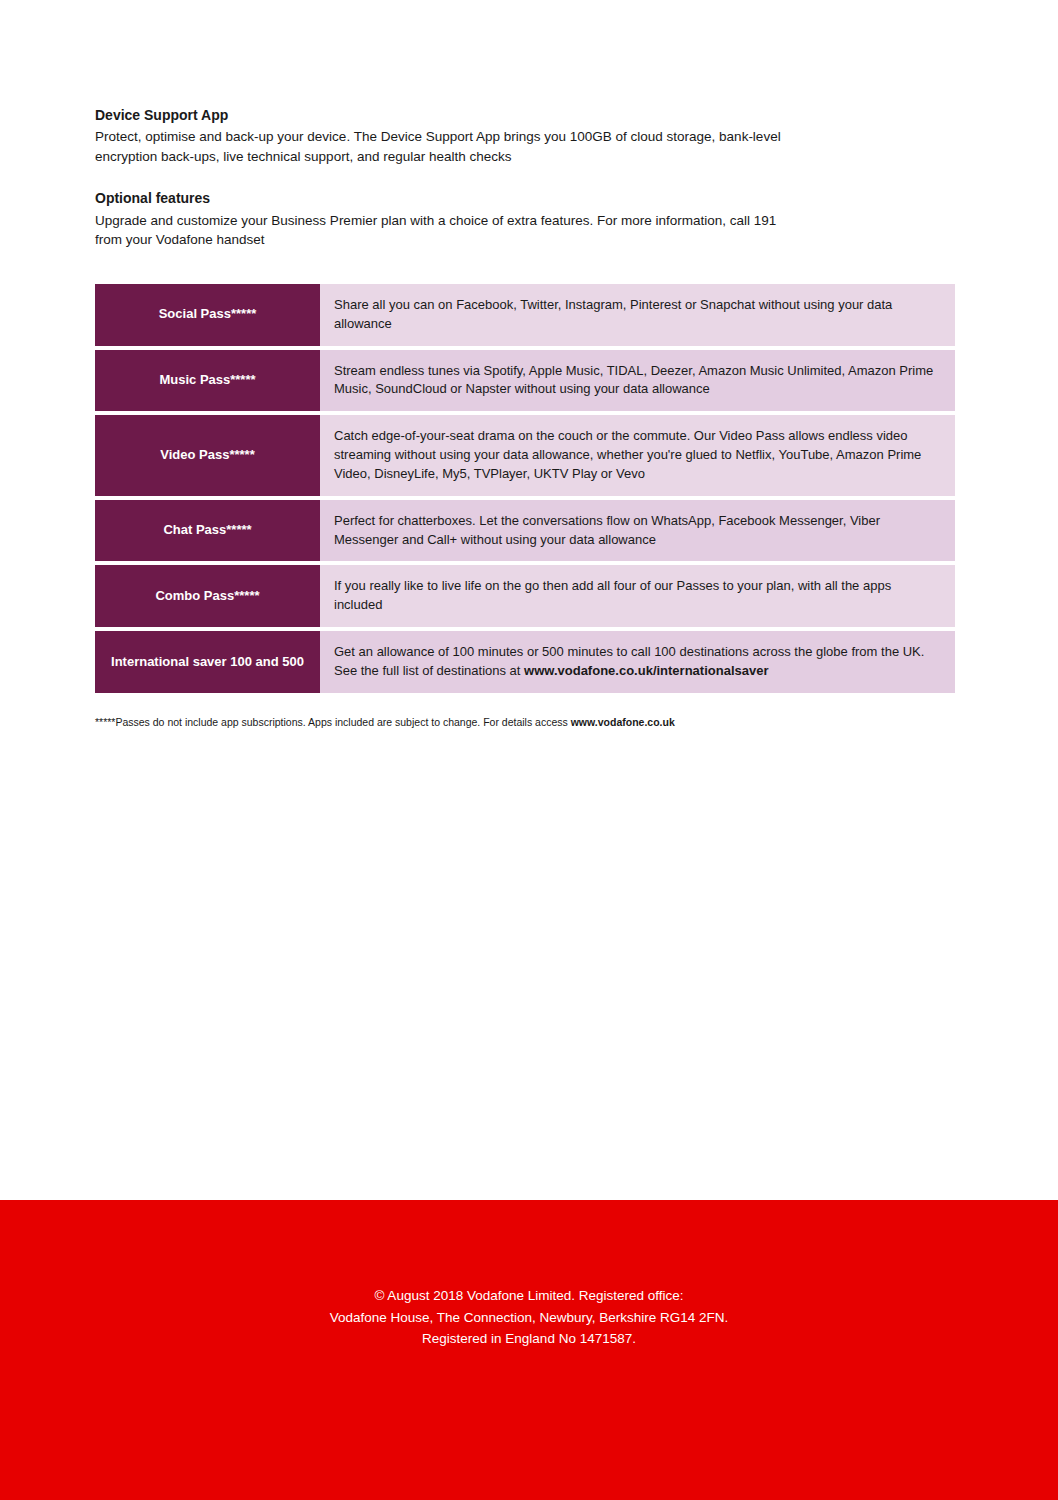Device Support App
Protect, optimise and back-up your device. The Device Support App brings you 100GB of cloud storage, bank-level encryption back-ups, live technical support, and regular health checks
Optional features
Upgrade and customize your Business Premier plan with a choice of extra features. For more information, call 191 from your Vodafone handset
| Social Pass***** | Share all you can on Facebook, Twitter, Instagram, Pinterest or Snapchat without using your data allowance |
| Music Pass***** | Stream endless tunes via Spotify, Apple Music, TIDAL, Deezer, Amazon Music Unlimited, Amazon Prime Music, SoundCloud or Napster without using your data allowance |
| Video Pass***** | Catch edge-of-your-seat drama on the couch or the commute. Our Video Pass allows endless video streaming without using your data allowance, whether you're glued to Netflix, YouTube, Amazon Prime Video, DisneyLife, My5, TVPlayer, UKTV Play or Vevo |
| Chat Pass***** | Perfect for chatterboxes. Let the conversations flow on WhatsApp, Facebook Messenger, Viber Messenger and Call+ without using your data allowance |
| Combo Pass***** | If you really like to live life on the go then add all four of our Passes to your plan, with all the apps included |
| International saver 100 and 500 | Get an allowance of 100 minutes or 500 minutes to call 100 destinations across the globe from the UK. See the full list of destinations at www.vodafone.co.uk/internationalsaver |
*****Passes do not include app subscriptions. Apps included are subject to change. For details access www.vodafone.co.uk
© August 2018 Vodafone Limited. Registered office:
Vodafone House, The Connection, Newbury, Berkshire RG14 2FN.
Registered in England No 1471587.